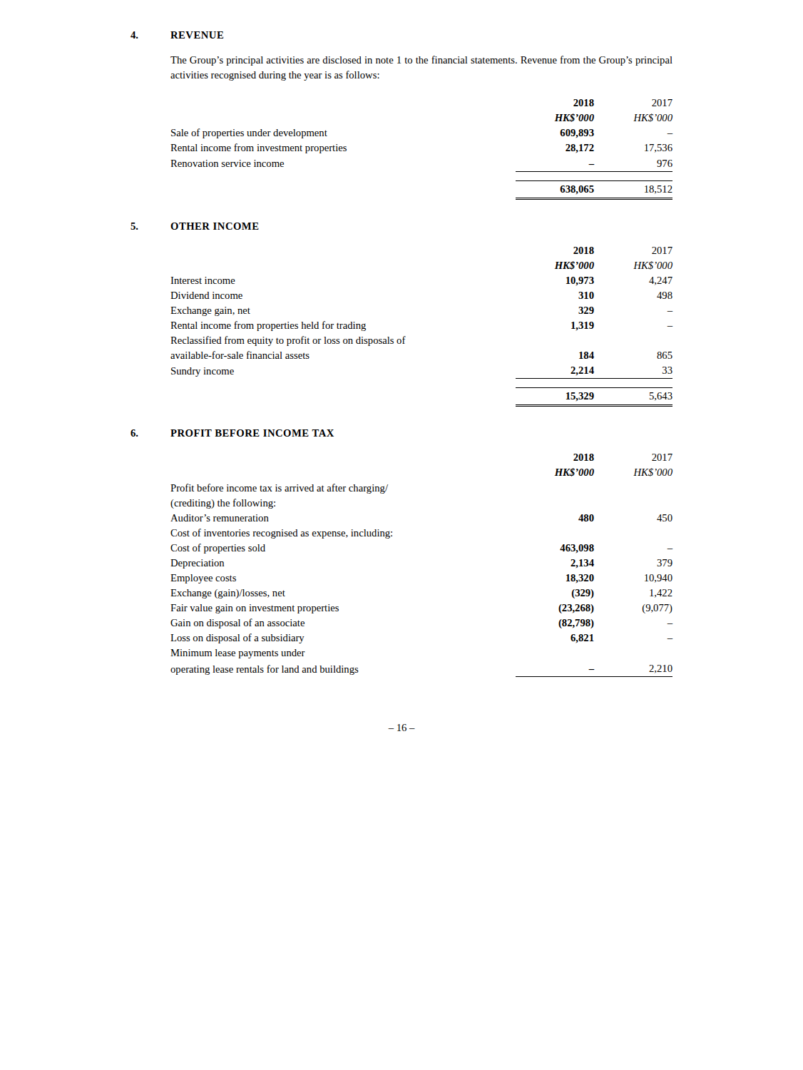4.
REVENUE
The Group’s principal activities are disclosed in note 1 to the financial statements. Revenue from the Group’s principal activities recognised during the year is as follows:
| | 2018 | 2017 |
| | HK$’000 | HK$’000 |
| Sale of properties under development | 609,893 | – |
| Rental income from investment properties | 28,172 | 17,536 |
| Renovation service income | – | 976 |
| | 638,065 | 18,512 |
5.
OTHER INCOME
| | 2018 | 2017 |
| | HK$’000 | HK$’000 |
| Interest income | 10,973 | 4,247 |
| Dividend income | 310 | 498 |
| Exchange gain, net | 329 | – |
| Rental income from properties held for trading | 1,319 | – |
| Reclassified from equity to profit or loss on disposals of | | |
| available-for-sale financial assets | 184 | 865 |
| Sundry income | 2,214 | 33 |
| | 15,329 | 5,643 |
6.
PROFIT BEFORE INCOME TAX
| | 2018 | 2017 |
| | HK$’000 | HK$’000 |
| Profit before income tax is arrived at after charging/ | | |
| (crediting) the following: | | |
| Auditor’s remuneration | 480 | 450 |
| Cost of inventories recognised as expense, including: | | |
| Cost of properties sold | 463,098 | – |
| Depreciation | 2,134 | 379 |
| Employee costs | 18,320 | 10,940 |
| Exchange (gain)/losses, net | (329) | 1,422 |
| Fair value gain on investment properties | (23,268) | (9,077) |
| Gain on disposal of an associate | (82,798) | – |
| Loss on disposal of a subsidiary | 6,821 | – |
| Minimum lease payments under | | |
| operating lease rentals for land and buildings | – | 2,210 |
– 16 –